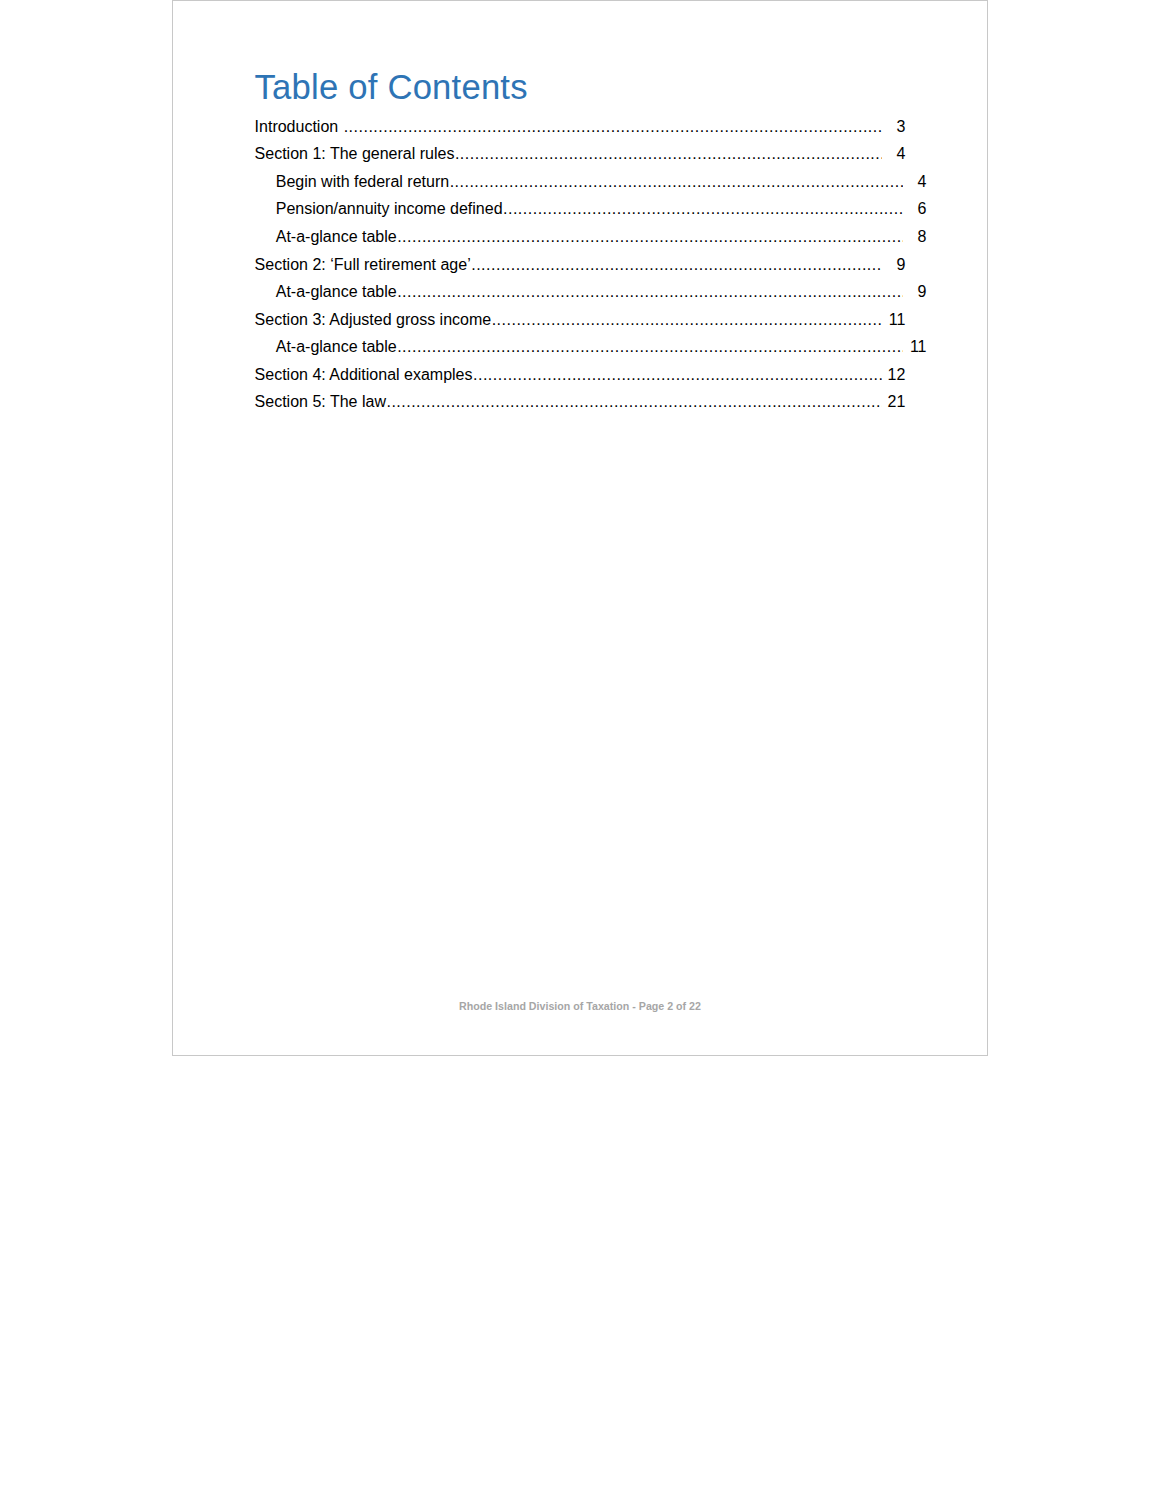Table of Contents
Introduction ................................................................................................................................. 3
Section 1: The general rules ................................................................................................................. 4
Begin with federal return ............................................................................................................. 4
Pension/annuity income defined ................................................................................................. 6
At-a-glance table ......................................................................................................................... 8
Section 2: ‘Full retirement age’ ......................................................................................................... 9
At-a-glance table ......................................................................................................................... 9
Section 3: Adjusted gross income ......................................................................................................... 11
At-a-glance table ..................................................................................................................... 11
Section 4: Additional examples ............................................................................................................. 12
Section 5: The law ................................................................................................................. ....... 21
Rhode Island Division of Taxation - Page 2 of 22